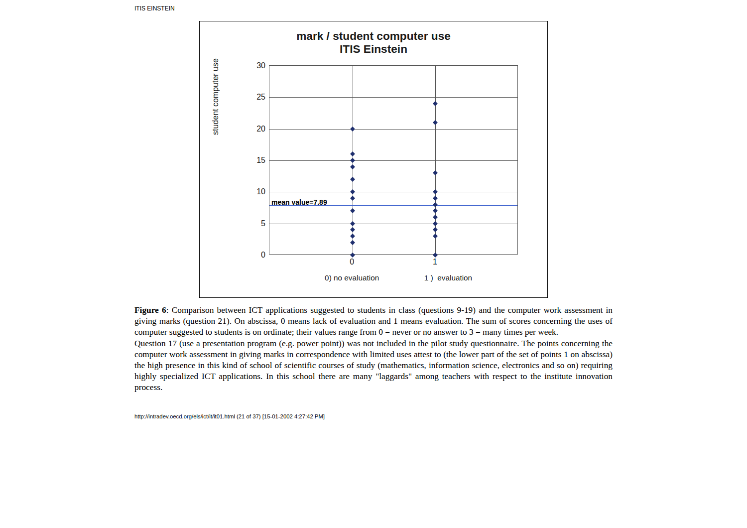ITIS EINSTEIN
mark / student computer use
ITIS Einstein
student computer use
mean value=7.89
30
25
20
15
10
5
0
0 1
0) no evaluation 1 ) evaluation
Figure 6: Comparison between ICT applications suggested to students in class (questions 9-19) and the computer work assessment in giving marks (question 21). On abscissa, 0 means lack of evaluation and 1 means evaluation. The sum of scores concerning the uses of computer suggested to students is on ordinate; their values range from 0 = never or no answer to 3 = many times per week.
Question 17 (use a presentation program (e.g. power point)) was not included in the pilot study questionnaire. The points concerning the computer work assessment in giving marks in correspondence with limited uses attest to (the lower part of the set of points 1 on abscissa) the high presence in this kind of school of scientific courses of study (mathematics, information science, electronics and so on) requiring highly specialized ICT applications. In this school there are many "laggards" among teachers with respect to the institute innovation process.
http://intradev.oecd.org/els/ict/it/it01.html (21 of 37) [15-01-2002 4:27:42 PM]